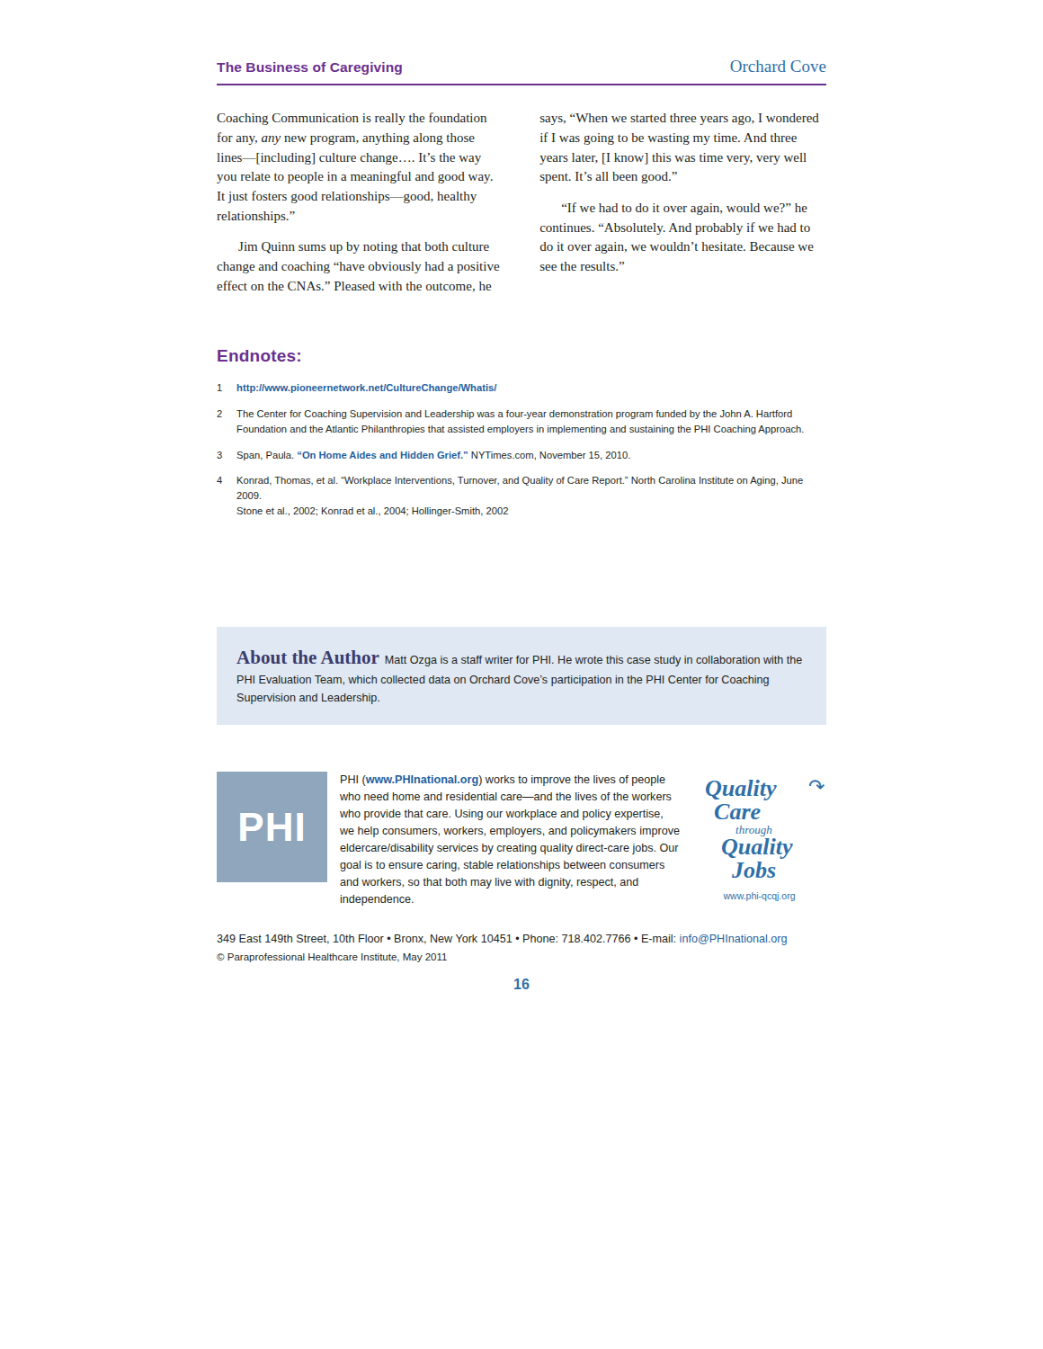The Business of Caregiving
Orchard Cove
Coaching Communication is really the foundation for any, any new program, anything along those lines—[including] culture change…. It’s the way you relate to people in a meaningful and good way. It just fosters good relationships—good, healthy relationships.”
Jim Quinn sums up by noting that both culture change and coaching “have obviously had a positive effect on the CNAs.” Pleased with the outcome, he says, “When we started three years ago, I wondered if I was going to be wasting my time. And three years later, [I know] this was time very, very well spent. It’s all been good.”
“If we had to do it over again, would we?” he continues. “Absolutely. And probably if we had to do it over again, we wouldn’t hesitate. Because we see the results.”
Endnotes:
1 http://www.pioneernetwork.net/CultureChange/Whatis/
2 The Center for Coaching Supervision and Leadership was a four-year demonstration program funded by the John A. Hartford Foundation and the Atlantic Philanthropies that assisted employers in implementing and sustaining the PHI Coaching Approach.
3 Span, Paula. “On Home Aides and Hidden Grief.” NYTimes.com, November 15, 2010.
4 Konrad, Thomas, et al. “Workplace Interventions, Turnover, and Quality of Care Report.” North Carolina Institute on Aging, June 2009.
Stone et al., 2002; Konrad et al., 2004; Hollinger-Smith, 2002
About the Author Matt Ozga is a staff writer for PHI. He wrote this case study in collaboration with the PHI Evaluation Team, which collected data on Orchard Cove’s participation in the PHI Center for Coaching Supervision and Leadership.
PHI
PHI (www.PHInational.org) works to improve the lives of people who need home and residential care—and the lives of the workers who provide that care. Using our workplace and policy expertise, we help consumers, workers, employers, and policymakers improve eldercare/disability services by creating quality direct-care jobs. Our goal is to ensure caring, stable relationships between consumers and workers, so that both may live with dignity, respect, and independence.
↷
Quality Care through Quality Jobs
www.phi-qcqj.org
349 East 149th Street, 10th Floor • Bronx, New York 10451 • Phone: 718.402.7766 • E-mail: info@PHInational.org
© Paraprofessional Healthcare Institute, May 2011
16